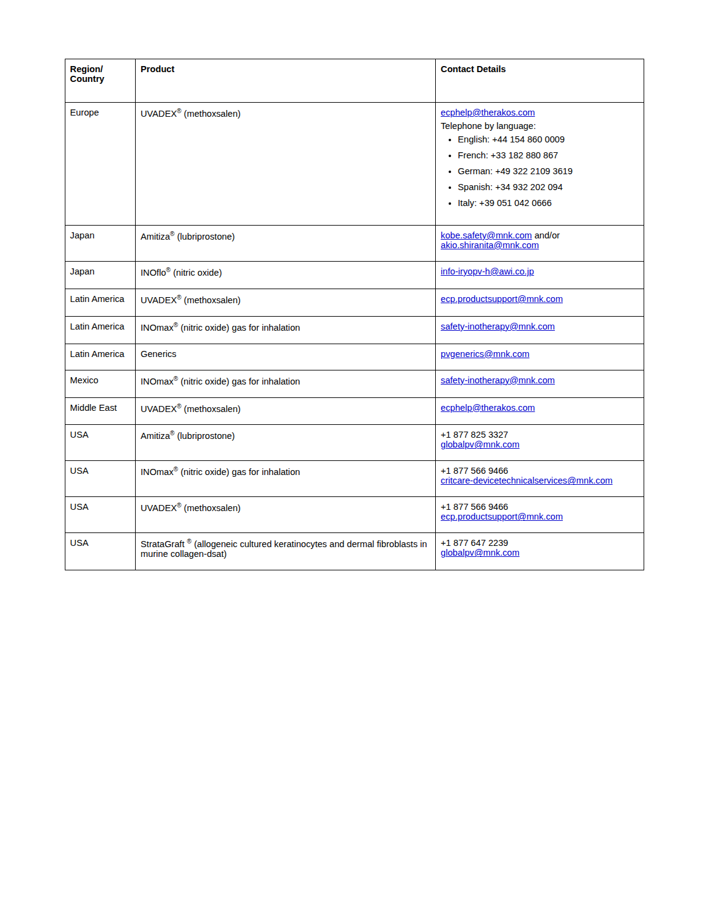| Region/ Country | Product | Contact Details |
| --- | --- | --- |
| Europe | UVADEX ® (methoxsalen) | ecphelp@therakos.com Telephone by language: English: +44 154 860 0009 French: +33 182 880 867 German: +49 322 2109 3619 Spanish: +34 932 202 094 Italy: +39 051 042 0666 |
| Japan | Amitiza ® (lubriprostone) | kobe.safety@mnk.com and/or akio.shiranita@mnk.com |
| Japan | INOflo ® (nitric oxide) | info-iryopv-h@awi.co.jp |
| Latin America | UVADEX ® (methoxsalen) | ecp.productsupport@mnk.com |
| Latin America | INOmax ® (nitric oxide) gas for inhalation | safety-inotherapy@mnk.com |
| Latin America | Generics | pvgenerics@mnk.com |
| Mexico | INOmax ® (nitric oxide) gas for inhalation | safety-inotherapy@mnk.com |
| Middle East | UVADEX ® (methoxsalen) | ecphelp@therakos.com |
| USA | Amitiza ® (lubriprostone) | +1 877 825 3327 globalpv@mnk.com |
| USA | INOmax ® (nitric oxide) gas for inhalation | +1 877 566 9466 critcare-devicetechnicalservices@mnk.com |
| USA | UVADEX ® (methoxsalen) | +1 877 566 9466 ecp.productsupport@mnk.com |
| USA | StrataGraft ® (allogeneic cultured keratinocytes and dermal fibroblasts in murine collagen-dsat) | +1 877 647 2239 globalpv@mnk.com |